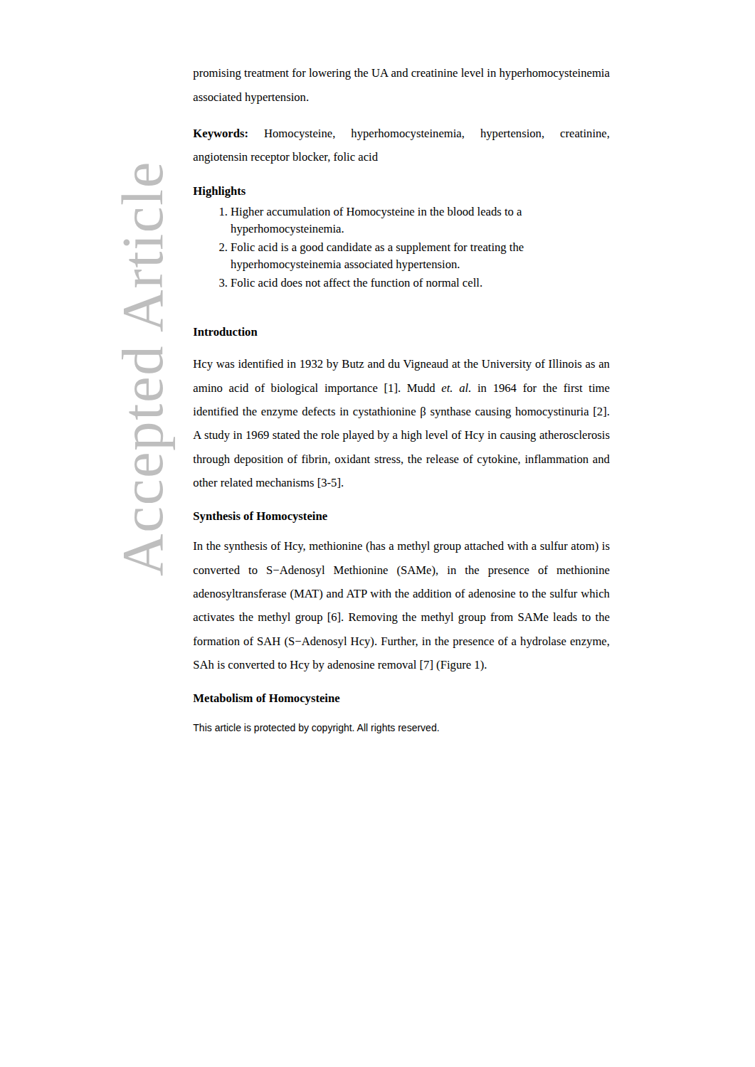Accepted Article
promising treatment for lowering the UA and creatinine level in hyperhomocysteinemia associated hypertension.
Keywords: Homocysteine, hyperhomocysteinemia, hypertension, creatinine, angiotensin receptor blocker, folic acid
Highlights
Higher accumulation of Homocysteine in the blood leads to a hyperhomocysteinemia.
Folic acid is a good candidate as a supplement for treating the hyperhomocysteinemia associated hypertension.
Folic acid does not affect the function of normal cell.
Introduction
Hcy was identified in 1932 by Butz and du Vigneaud at the University of Illinois as an amino acid of biological importance [1]. Mudd et. al. in 1964 for the first time identified the enzyme defects in cystathionine β synthase causing homocystinuria [2]. A study in 1969 stated the role played by a high level of Hcy in causing atherosclerosis through deposition of fibrin, oxidant stress, the release of cytokine, inflammation and other related mechanisms [3-5].
Synthesis of Homocysteine
In the synthesis of Hcy, methionine (has a methyl group attached with a sulfur atom) is converted to S−Adenosyl Methionine (SAMe), in the presence of methionine adenosyltransferase (MAT) and ATP with the addition of adenosine to the sulfur which activates the methyl group [6]. Removing the methyl group from SAMe leads to the formation of SAH (S−Adenosyl Hcy). Further, in the presence of a hydrolase enzyme, SAh is converted to Hcy by adenosine removal [7] (Figure 1).
Metabolism of Homocysteine
This article is protected by copyright. All rights reserved.